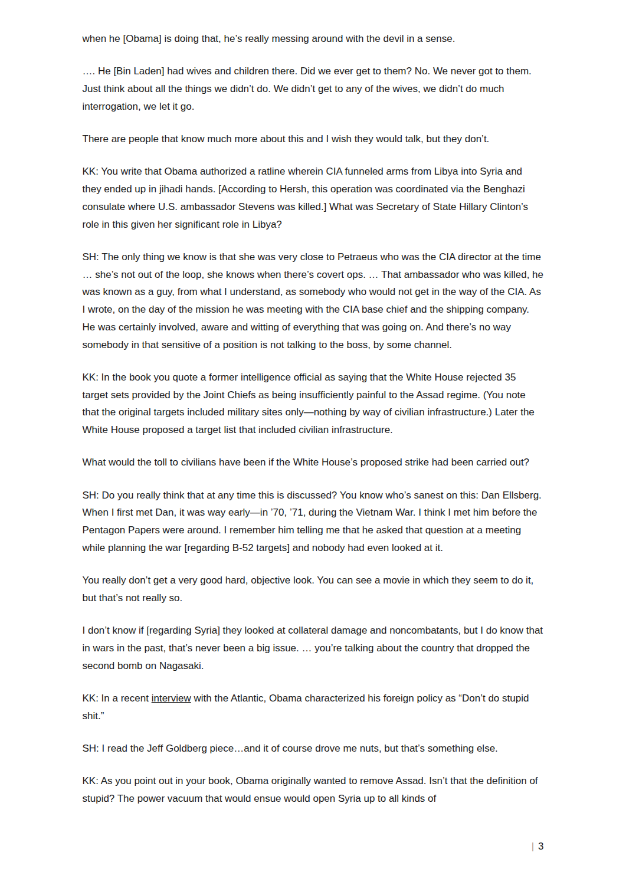when he [Obama] is doing that, he’s really messing around with the devil in a sense.
…. He [Bin Laden] had wives and children there. Did we ever get to them? No. We never got to them. Just think about all the things we didn’t do. We didn’t get to any of the wives, we didn’t do much interrogation, we let it go.
There are people that know much more about this and I wish they would talk, but they don’t.
KK: You write that Obama authorized a ratline wherein CIA funneled arms from Libya into Syria and they ended up in jihadi hands. [According to Hersh, this operation was coordinated via the Benghazi consulate where U.S. ambassador Stevens was killed.] What was Secretary of State Hillary Clinton’s role in this given her significant role in Libya?
SH: The only thing we know is that she was very close to Petraeus who was the CIA director at the time … she’s not out of the loop, she knows when there’s covert ops. … That ambassador who was killed, he was known as a guy, from what I understand, as somebody who would not get in the way of the CIA. As I wrote, on the day of the mission he was meeting with the CIA base chief and the shipping company. He was certainly involved, aware and witting of everything that was going on. And there’s no way somebody in that sensitive of a position is not talking to the boss, by some channel.
KK: In the book you quote a former intelligence official as saying that the White House rejected 35 target sets provided by the Joint Chiefs as being insufficiently painful to the Assad regime. (You note that the original targets included military sites only—nothing by way of civilian infrastructure.) Later the White House proposed a target list that included civilian infrastructure.
What would the toll to civilians have been if the White House’s proposed strike had been carried out?
SH: Do you really think that at any time this is discussed? You know who’s sanest on this: Dan Ellsberg. When I first met Dan, it was way early—in ’70, ’71, during the Vietnam War. I think I met him before the Pentagon Papers were around. I remember him telling me that he asked that question at a meeting while planning the war [regarding B-52 targets] and nobody had even looked at it.
You really don’t get a very good hard, objective look. You can see a movie in which they seem to do it, but that’s not really so.
I don’t know if [regarding Syria] they looked at collateral damage and noncombatants, but I do know that in wars in the past, that’s never been a big issue. … you’re talking about the country that dropped the second bomb on Nagasaki.
KK: In a recent interview with the Atlantic, Obama characterized his foreign policy as “Don’t do stupid shit.”
SH: I read the Jeff Goldberg piece…and it of course drove me nuts, but that’s something else.
KK: As you point out in your book, Obama originally wanted to remove Assad. Isn’t that the definition of stupid? The power vacuum that would ensue would open Syria up to all kinds of
|3